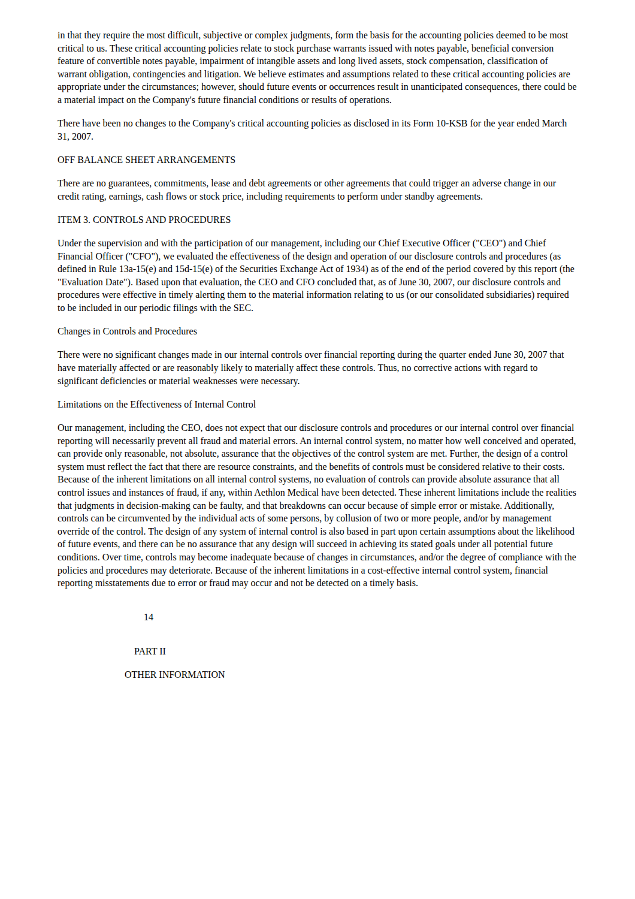in that they require the most difficult, subjective or complex judgments, form the basis for the accounting policies deemed to be most critical to us. These critical accounting policies relate to stock purchase warrants issued with notes payable, beneficial conversion feature of convertible notes payable, impairment of intangible assets and long lived assets, stock compensation, classification of warrant obligation, contingencies and litigation. We believe estimates and assumptions related to these critical accounting policies are appropriate under the circumstances; however, should future events or occurrences result in unanticipated consequences, there could be a material impact on the Company's future financial conditions or results of operations.
There have been no changes to the Company's critical accounting policies as disclosed in its Form 10-KSB for the year ended March 31, 2007.
OFF BALANCE SHEET ARRANGEMENTS
There are no guarantees, commitments, lease and debt agreements or other agreements that could trigger an adverse change in our credit rating, earnings, cash flows or stock price, including requirements to perform under standby agreements.
ITEM 3. CONTROLS AND PROCEDURES
Under the supervision and with the participation of our management, including our Chief Executive Officer ("CEO") and Chief Financial Officer ("CFO"), we evaluated the effectiveness of the design and operation of our disclosure controls and procedures (as defined in Rule 13a-15(e) and 15d-15(e) of the Securities Exchange Act of 1934) as of the end of the period covered by this report (the "Evaluation Date"). Based upon that evaluation, the CEO and CFO concluded that, as of June 30, 2007, our disclosure controls and procedures were effective in timely alerting them to the material information relating to us (or our consolidated subsidiaries) required to be included in our periodic filings with the SEC.
Changes in Controls and Procedures
There were no significant changes made in our internal controls over financial reporting during the quarter ended June 30, 2007 that have materially affected or are reasonably likely to materially affect these controls. Thus, no corrective actions with regard to significant deficiencies or material weaknesses were necessary.
Limitations on the Effectiveness of Internal Control
Our management, including the CEO, does not expect that our disclosure controls and procedures or our internal control over financial reporting will necessarily prevent all fraud and material errors. An internal control system, no matter how well conceived and operated, can provide only reasonable, not absolute, assurance that the objectives of the control system are met. Further, the design of a control system must reflect the fact that there are resource constraints, and the benefits of controls must be considered relative to their costs. Because of the inherent limitations on all internal control systems, no evaluation of controls can provide absolute assurance that all control issues and instances of fraud, if any, within Aethlon Medical have been detected. These inherent limitations include the realities that judgments in decision-making can be faulty, and that breakdowns can occur because of simple error or mistake. Additionally, controls can be circumvented by the individual acts of some persons, by collusion of two or more people, and/or by management override of the control. The design of any system of internal control is also based in part upon certain assumptions about the likelihood of future events, and there can be no assurance that any design will succeed in achieving its stated goals under all potential future conditions. Over time, controls may become inadequate because of changes in circumstances, and/or the degree of compliance with the policies and procedures may deteriorate. Because of the inherent limitations in a cost-effective internal control system, financial reporting misstatements due to error or fraud may occur and not be detected on a timely basis.
14
PART II
OTHER INFORMATION